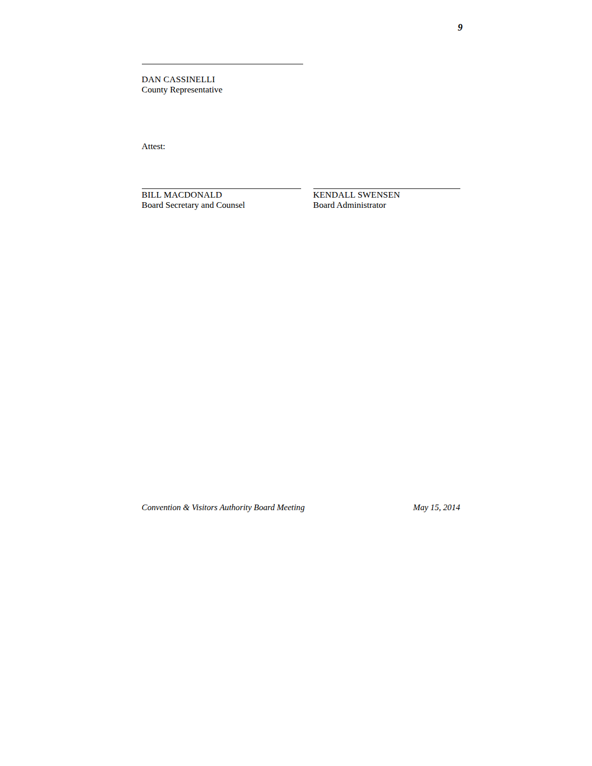9
DAN CASSINELLI
County Representative
Attest:
| BILL MACDONALD Board Secretary and Counsel | | KENDALL SWENSEN Board Administrator |
Convention & Visitors Authority Board Meeting May 15, 2014